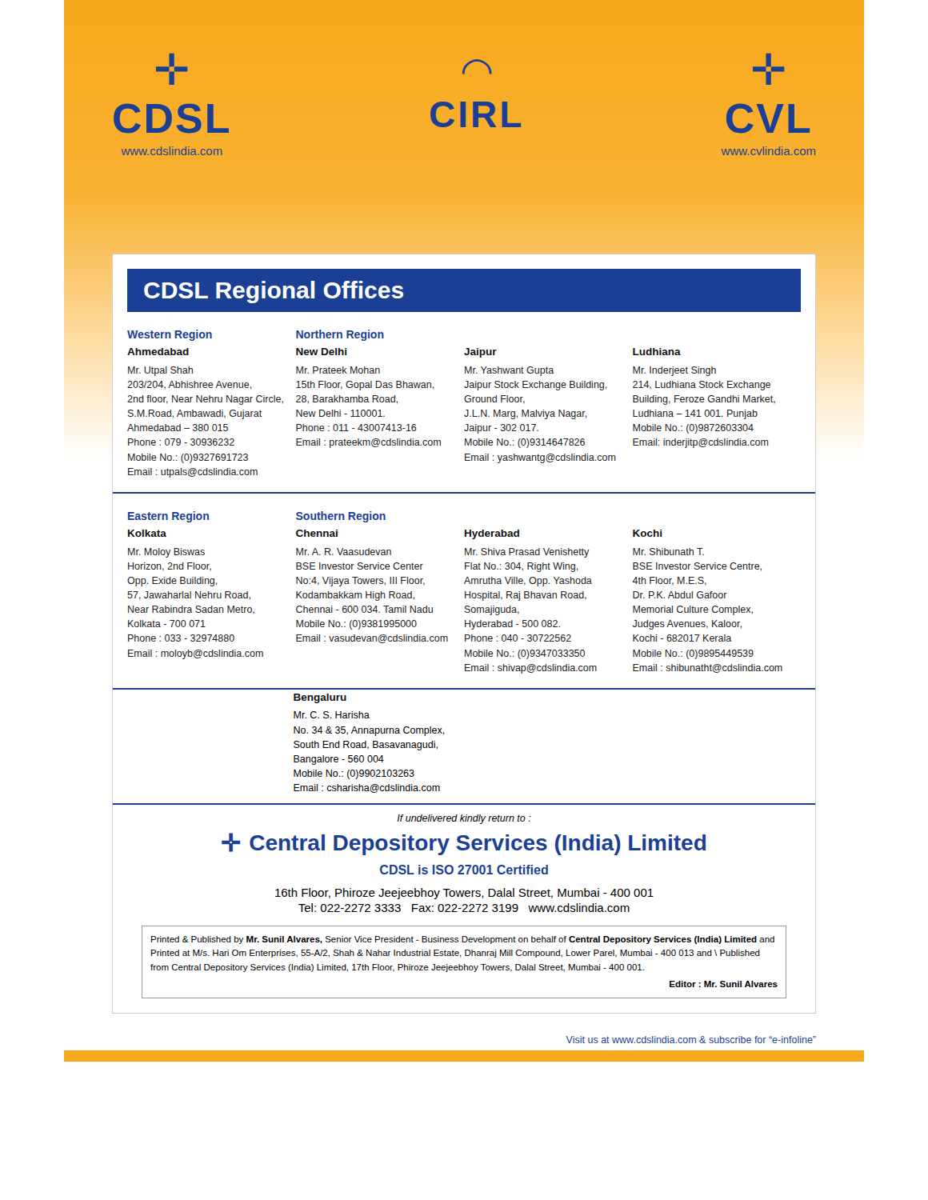✛
CDSL
www.cdslindia.com
◠
CIRL
✛
CVL
www.cvlindia.com
CDSL Regional Offices
Western Region
Ahmedabad
Mr. Utpal Shah
203/204, Abhishree Avenue,
2nd floor, Near Nehru Nagar Circle,
S.M.Road, Ambawadi, Gujarat
Ahmedabad – 380 015
Phone : 079 - 30936232
Mobile No.: (0)9327691723
Email : utpals@cdslindia.com
Northern Region
New Delhi
Mr. Prateek Mohan
15th Floor, Gopal Das Bhawan,
28, Barakhamba Road,
New Delhi - 110001.
Phone : 011 - 43007413-16
Email : prateekm@cdslindia.com
Jaipur
Mr. Yashwant Gupta
Jaipur Stock Exchange Building,
Ground Floor,
J.L.N. Marg, Malviya Nagar,
Jaipur - 302 017.
Mobile No.: (0)9314647826
Email : yashwantg@cdslindia.com
Ludhiana
Mr. Inderjeet Singh
214, Ludhiana Stock Exchange
Building, Feroze Gandhi Market,
Ludhiana – 141 001. Punjab
Mobile No.: (0)9872603304
Email: inderjitp@cdslindia.com
Eastern Region
Kolkata
Mr. Moloy Biswas
Horizon, 2nd Floor,
Opp. Exide Building,
57, Jawaharlal Nehru Road,
Near Rabindra Sadan Metro,
Kolkata - 700 071
Phone : 033 - 32974880
Email : moloyb@cdslindia.com
Southern Region
Chennai
Mr. A. R. Vaasudevan
BSE Investor Service Center
No:4, Vijaya Towers, III Floor,
Kodambakkam High Road,
Chennai - 600 034. Tamil Nadu
Mobile No.: (0)9381995000
Email : vasudevan@cdslindia.com
Hyderabad
Mr. Shiva Prasad Venishetty
Flat No.: 304, Right Wing,
Amrutha Ville, Opp. Yashoda
Hospital, Raj Bhavan Road,
Somajiguda,
Hyderabad - 500 082.
Phone : 040 - 30722562
Mobile No.: (0)9347033350
Email : shivap@cdslindia.com
Kochi
Mr. Shibunath T.
BSE Investor Service Centre,
4th Floor, M.E.S,
Dr. P.K. Abdul Gafoor
Memorial Culture Complex,
Judges Avenues, Kaloor,
Kochi - 682017 Kerala
Mobile No.: (0)9895449539
Email : shibunatht@cdslindia.com
Bengaluru
Mr. C. S. Harisha
No. 34 & 35, Annapurna Complex,
South End Road, Basavanagudi,
Bangalore - 560 004
Mobile No.: (0)9902103263
Email : csharisha@cdslindia.com
If undelivered kindly return to :
✛ Central Depository Services (India) Limited
CDSL is ISO 27001 Certified
16th Floor, Phiroze Jeejeebhoy Towers, Dalal Street, Mumbai - 400 001
Tel: 022-2272 3333 Fax: 022-2272 3199 www.cdslindia.com
Printed & Published by Mr. Sunil Alvares, Senior Vice President - Business Development on behalf of Central Depository Services (India) Limited and Printed at M/s. Hari Om Enterprises, 55-A/2, Shah & Nahar Industrial Estate, Dhanraj Mill Compound, Lower Parel, Mumbai - 400 013 and \ Published from Central Depository Services (India) Limited, 17th Floor, Phiroze Jeejeebhoy Towers, Dalal Street, Mumbai - 400 001.
Editor : Mr. Sunil Alvares
Visit us at www.cdslindia.com & subscribe for “e-infoline”